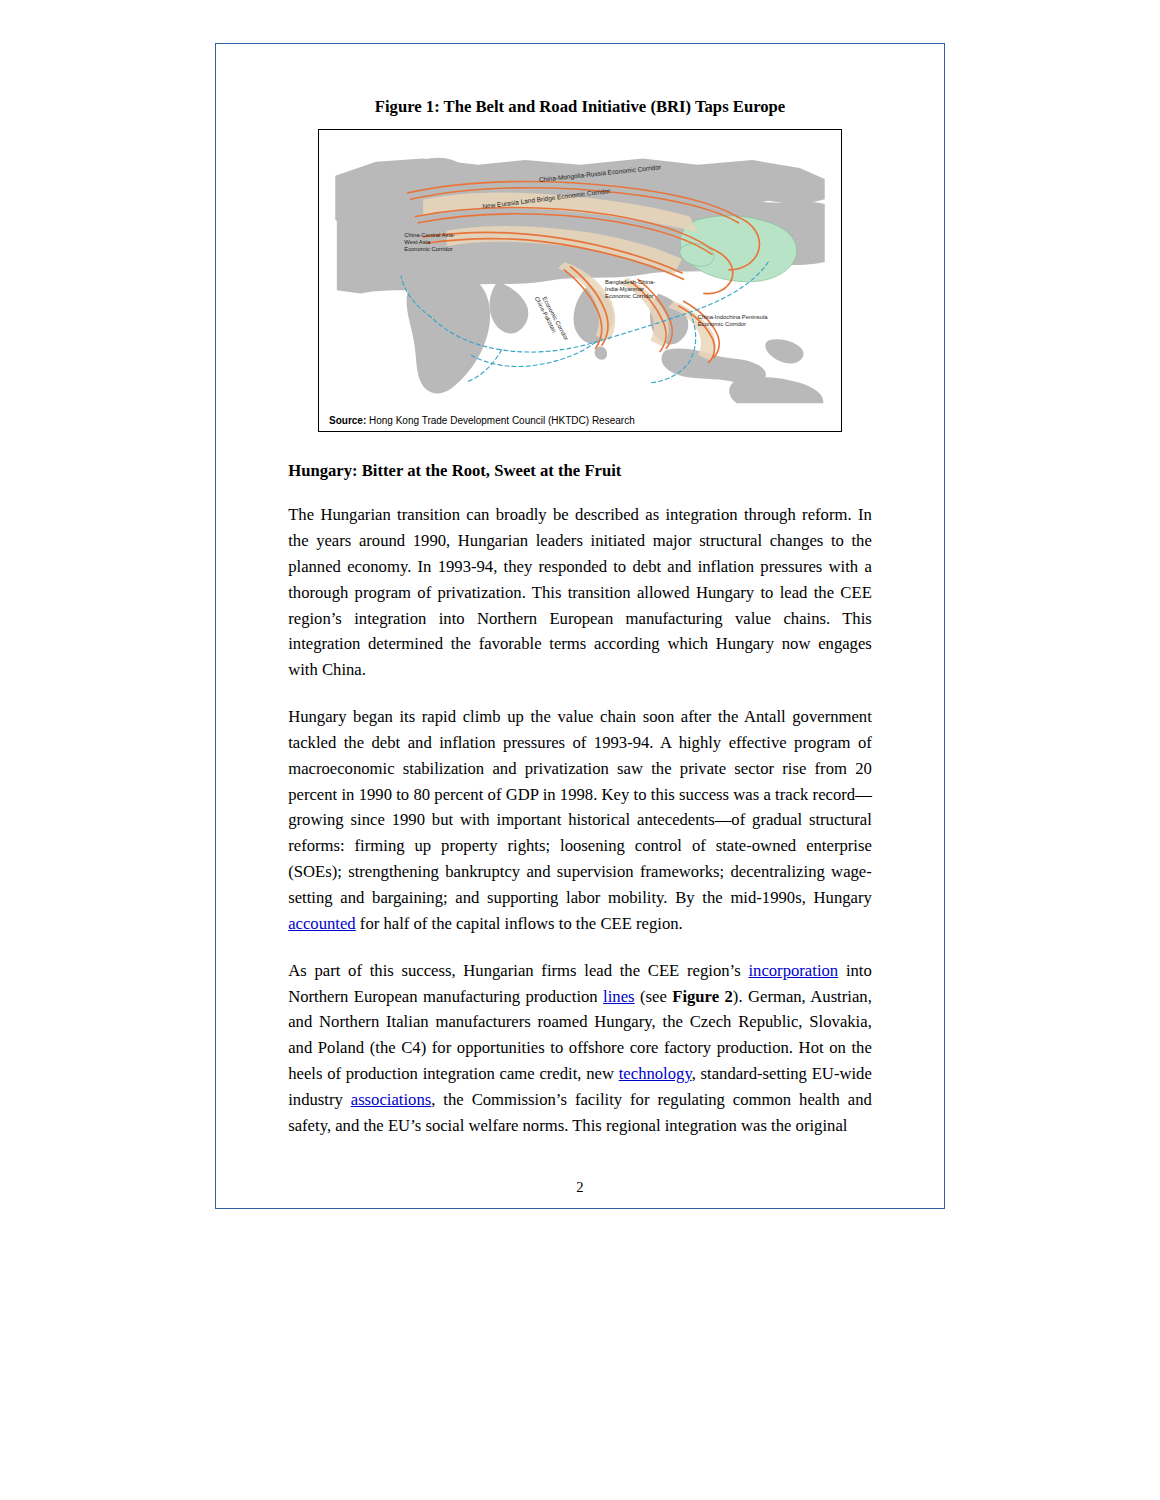Figure 1: The Belt and Road Initiative (BRI) Taps Europe
China-Mongolia-Russia Economic Corridor New Eurasia Land Bridge Economic Corridor China-Central Asia- West Asia Economic Corridor China-Pakistan Economic Corridor Bangladesh-China- India-Myanmar Economic Corridor China-Indochina Peninsula Economic Corridor
Source: Hong Kong Trade Development Council (HKTDC) Research
Hungary: Bitter at the Root, Sweet at the Fruit
The Hungarian transition can broadly be described as integration through reform. In the years around 1990, Hungarian leaders initiated major structural changes to the planned economy. In 1993-94, they responded to debt and inflation pressures with a thorough program of privatization. This transition allowed Hungary to lead the CEE region’s integration into Northern European manufacturing value chains. This integration determined the favorable terms according which Hungary now engages with China.
Hungary began its rapid climb up the value chain soon after the Antall government tackled the debt and inflation pressures of 1993-94. A highly effective program of macroeconomic stabilization and privatization saw the private sector rise from 20 percent in 1990 to 80 percent of GDP in 1998. Key to this success was a track record—growing since 1990 but with important historical antecedents—of gradual structural reforms: firming up property rights; loosening control of state-owned enterprise (SOEs); strengthening bankruptcy and supervision frameworks; decentralizing wage-setting and bargaining; and supporting labor mobility. By the mid-1990s, Hungary accounted for half of the capital inflows to the CEE region.
As part of this success, Hungarian firms lead the CEE region’s incorporation into Northern European manufacturing production lines (see Figure 2). German, Austrian, and Northern Italian manufacturers roamed Hungary, the Czech Republic, Slovakia, and Poland (the C4) for opportunities to offshore core factory production. Hot on the heels of production integration came credit, new technology, standard-setting EU-wide industry associations, the Commission’s facility for regulating common health and safety, and the EU’s social welfare norms. This regional integration was the original
2